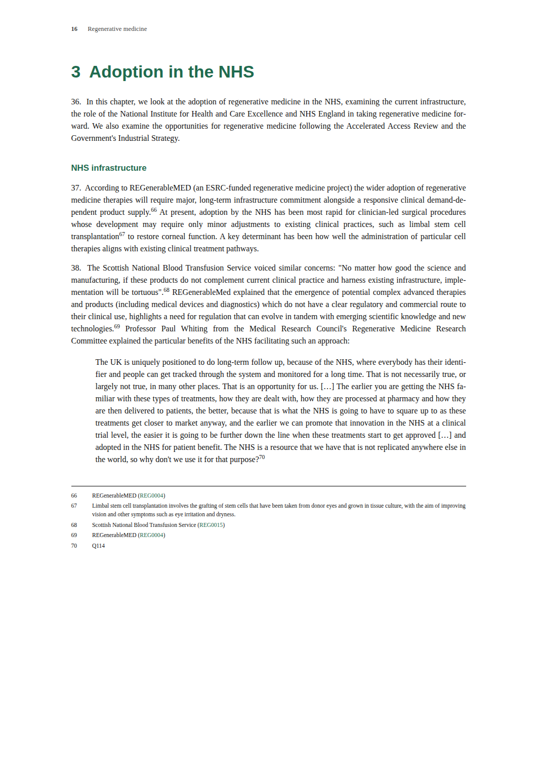16 Regenerative medicine
3 Adoption in the NHS
36. In this chapter, we look at the adoption of regenerative medicine in the NHS, examining the current infrastructure, the role of the National Institute for Health and Care Excellence and NHS England in taking regenerative medicine forward. We also examine the opportunities for regenerative medicine following the Accelerated Access Review and the Government's Industrial Strategy.
NHS infrastructure
37. According to REGenerableMED (an ESRC-funded regenerative medicine project) the wider adoption of regenerative medicine therapies will require major, long-term infrastructure commitment alongside a responsive clinical demand-dependent product supply.66 At present, adoption by the NHS has been most rapid for clinician-led surgical procedures whose development may require only minor adjustments to existing clinical practices, such as limbal stem cell transplantation67 to restore corneal function. A key determinant has been how well the administration of particular cell therapies aligns with existing clinical treatment pathways.
38. The Scottish National Blood Transfusion Service voiced similar concerns: "No matter how good the science and manufacturing, if these products do not complement current clinical practice and harness existing infrastructure, implementation will be tortuous".68 REGenerableMed explained that the emergence of potential complex advanced therapies and products (including medical devices and diagnostics) which do not have a clear regulatory and commercial route to their clinical use, highlights a need for regulation that can evolve in tandem with emerging scientific knowledge and new technologies.69 Professor Paul Whiting from the Medical Research Council's Regenerative Medicine Research Committee explained the particular benefits of the NHS facilitating such an approach:
The UK is uniquely positioned to do long-term follow up, because of the NHS, where everybody has their identifier and people can get tracked through the system and monitored for a long time. That is not necessarily true, or largely not true, in many other places. That is an opportunity for us. […] The earlier you are getting the NHS familiar with these types of treatments, how they are dealt with, how they are processed at pharmacy and how they are then delivered to patients, the better, because that is what the NHS is going to have to square up to as these treatments get closer to market anyway, and the earlier we can promote that innovation in the NHS at a clinical trial level, the easier it is going to be further down the line when these treatments start to get approved […] and adopted in the NHS for patient benefit. The NHS is a resource that we have that is not replicated anywhere else in the world, so why don't we use it for that purpose?70
66 REGenerableMED (REG0004)
67 Limbal stem cell transplantation involves the grafting of stem cells that have been taken from donor eyes and grown in tissue culture, with the aim of improving vision and other symptoms such as eye irritation and dryness.
68 Scottish National Blood Transfusion Service (REG0015)
69 REGenerableMED (REG0004)
70 Q114